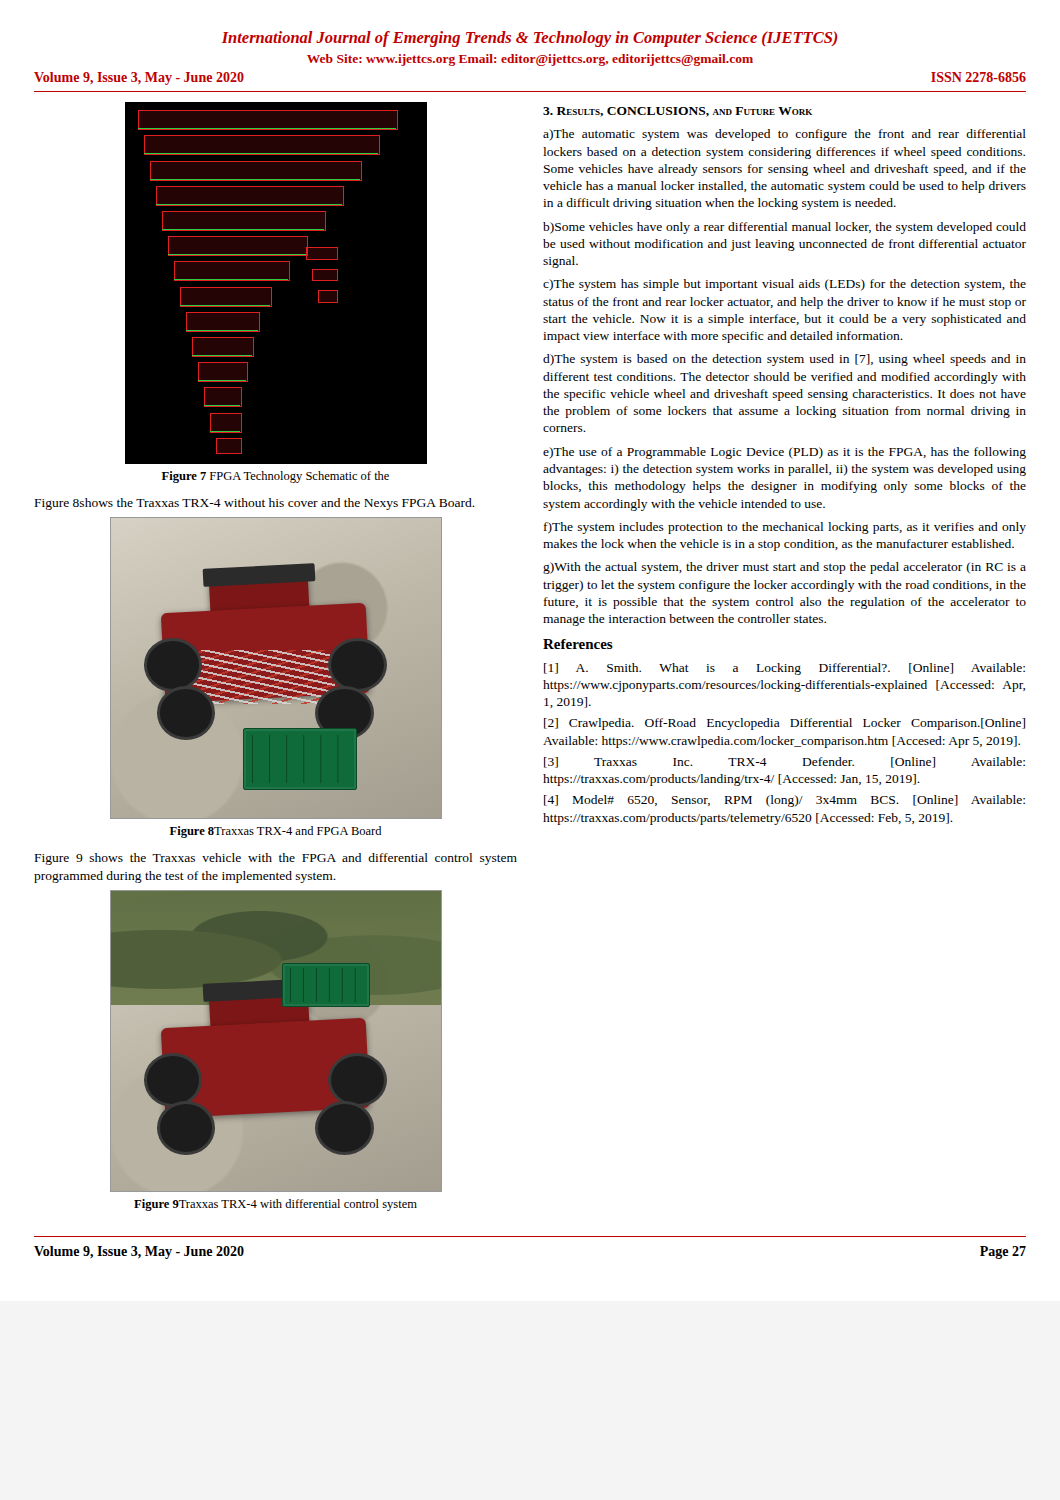International Journal of Emerging Trends & Technology in Computer Science (IJETTCS)
Web Site: www.ijettcs.org Email: editor@ijettcs.org, editorijettcs@gmail.com
Volume 9, Issue 3, May - June 2020 ISSN 2278-6856
Figure 7 FPGA Technology Schematic of the
Figure 8shows the Traxxas TRX-4 without his cover and the Nexys FPGA Board.
Figure 8 Traxxas TRX-4 and FPGA Board
Figure 9 shows the Traxxas vehicle with the FPGA and differential control system programmed during the test of the implemented system.
Figure 9 Traxxas TRX-4 with differential control system
3. Results, CONCLUSIONS, and Future Work
a)The automatic system was developed to configure the front and rear differential lockers based on a detection system considering differences if wheel speed conditions. Some vehicles have already sensors for sensing wheel and driveshaft speed, and if the vehicle has a manual locker installed, the automatic system could be used to help drivers in a difficult driving situation when the locking system is needed.
b)Some vehicles have only a rear differential manual locker, the system developed could be used without modification and just leaving unconnected de front differential actuator signal.
c)The system has simple but important visual aids (LEDs) for the detection system, the status of the front and rear locker actuator, and help the driver to know if he must stop or start the vehicle. Now it is a simple interface, but it could be a very sophisticated and impact view interface with more specific and detailed information.
d)The system is based on the detection system used in [7], using wheel speeds and in different test conditions. The detector should be verified and modified accordingly with the specific vehicle wheel and driveshaft speed sensing characteristics. It does not have the problem of some lockers that assume a locking situation from normal driving in corners.
e)The use of a Programmable Logic Device (PLD) as it is the FPGA, has the following advantages: i) the detection system works in parallel, ii) the system was developed using blocks, this methodology helps the designer in modifying only some blocks of the system accordingly with the vehicle intended to use.
f)The system includes protection to the mechanical locking parts, as it verifies and only makes the lock when the vehicle is in a stop condition, as the manufacturer established.
g)With the actual system, the driver must start and stop the pedal accelerator (in RC is a trigger) to let the system configure the locker accordingly with the road conditions, in the future, it is possible that the system control also the regulation of the accelerator to manage the interaction between the controller states.
References
[1] A. Smith. What is a Locking Differential?. [Online] Available: https://www.cjponyparts.com/resources/locking-differentials-explained [Accessed: Apr, 1, 2019].
[2] Crawlpedia. Off-Road Encyclopedia Differential Locker Comparison.[Online] Available: https://www.crawlpedia.com/locker_comparison.htm [Accesed: Apr 5, 2019].
[3] Traxxas Inc. TRX-4 Defender. [Online] Available: https://traxxas.com/products/landing/trx-4/ [Accessed: Jan, 15, 2019].
[4] Model# 6520, Sensor, RPM (long)/ 3x4mm BCS. [Online] Available: https://traxxas.com/products/parts/telemetry/6520 [Accessed: Feb, 5, 2019].
Volume 9, Issue 3, May - June 2020 Page 27